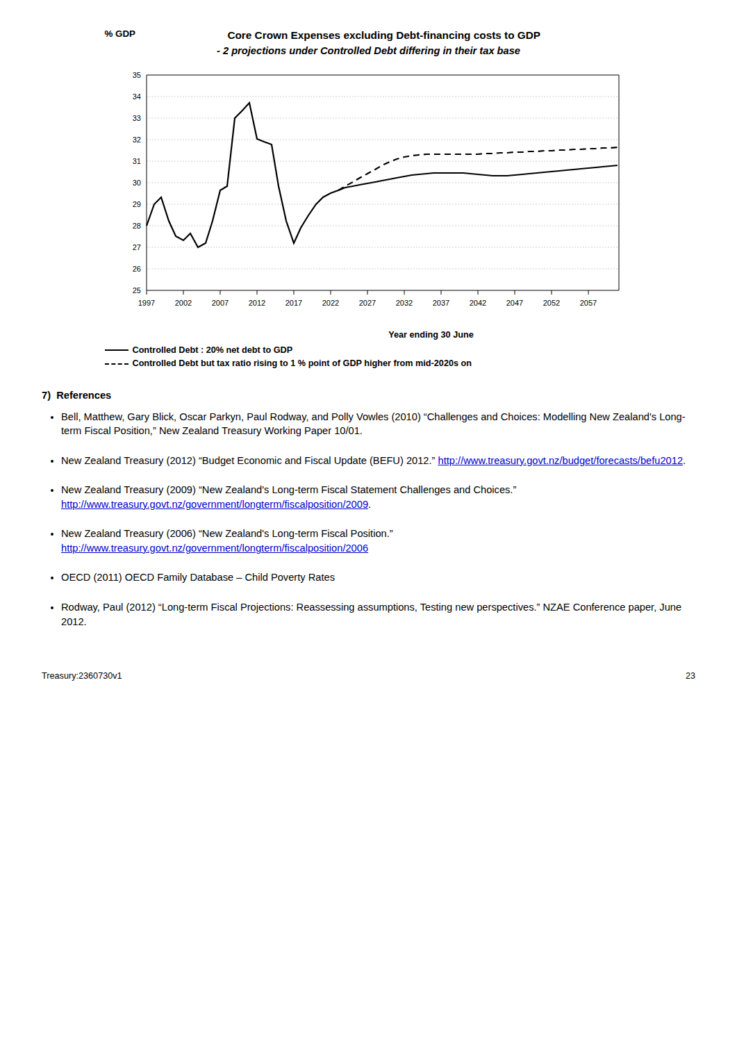% GDPCore Crown Expenses excluding Debt-financing costs to GDP
- 2 projections under Controlled Debt differing in their tax base
35 34 33 32 31 30 29 28 27 26 25 1997 2002 2007 2012 2017 2022 2027 2032 2037 2042 2047 2052 2057
Year ending 30 June
Controlled Debt : 20% net debt to GDP
Controlled Debt but tax ratio rising to 1 % point of GDP higher from mid-2020s on
7) References
Bell, Matthew, Gary Blick, Oscar Parkyn, Paul Rodway, and Polly Vowles (2010) “Challenges and Choices: Modelling New Zealand's Long-term Fiscal Position,” New Zealand Treasury Working Paper 10/01.
New Zealand Treasury (2012) “Budget Economic and Fiscal Update (BEFU) 2012.” http://www.treasury.govt.nz/budget/forecasts/befu2012.
New Zealand Treasury (2009) “New Zealand's Long-term Fiscal Statement Challenges and Choices.” http://www.treasury.govt.nz/government/longterm/fiscalposition/2009.
New Zealand Treasury (2006) “New Zealand's Long-term Fiscal Position.” http://www.treasury.govt.nz/government/longterm/fiscalposition/2006
OECD (2011) OECD Family Database – Child Poverty Rates
Rodway, Paul (2012) “Long-term Fiscal Projections: Reassessing assumptions, Testing new perspectives.” NZAE Conference paper, June 2012.
Treasury:2360730v1 23